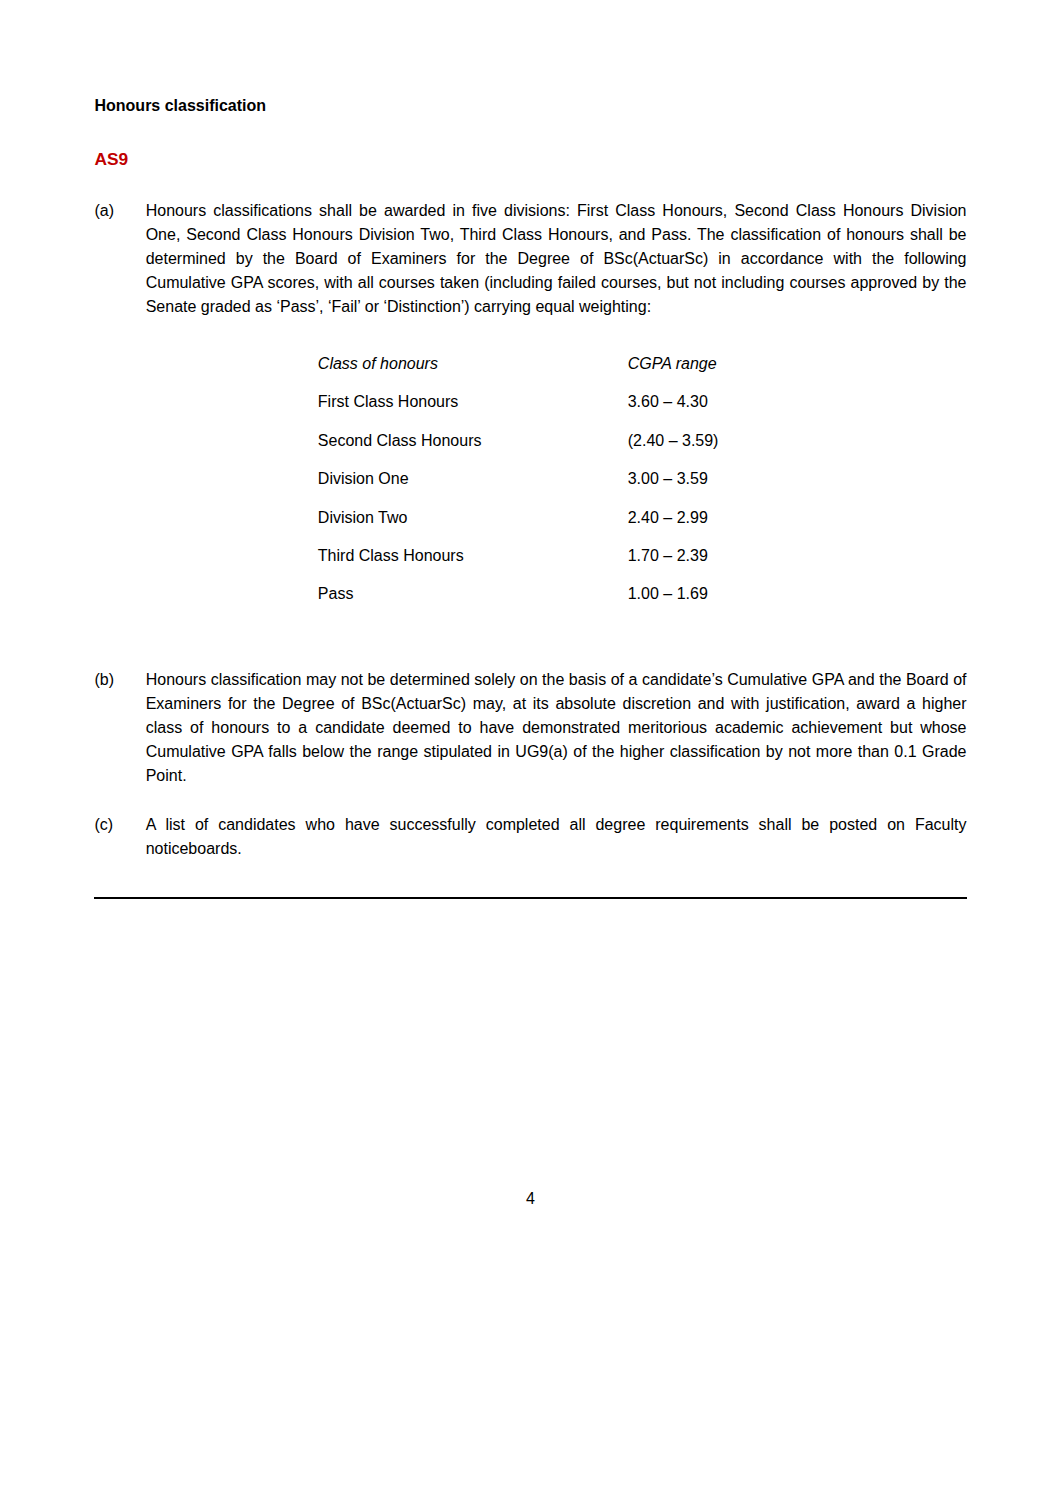Honours classification
AS9
(a)
Honours classifications shall be awarded in five divisions: First Class Honours, Second Class Honours Division One, Second Class Honours Division Two, Third Class Honours, and Pass. The classification of honours shall be determined by the Board of Examiners for the Degree of BSc(ActuarSc) in accordance with the following Cumulative GPA scores, with all courses taken (including failed courses, but not including courses approved by the Senate graded as ‘Pass’, ‘Fail’ or ‘Distinction’) carrying equal weighting:
| Class of honours | CGPA range |
| --- | --- |
| First Class Honours | 3.60 – 4.30 |
| Second Class Honours | (2.40 – 3.59) |
| Division One | 3.00 – 3.59 |
| Division Two | 2.40 – 2.99 |
| Third Class Honours | 1.70 – 2.39 |
| Pass | 1.00 – 1.69 |
(b)
Honours classification may not be determined solely on the basis of a candidate’s Cumulative GPA and the Board of Examiners for the Degree of BSc(ActuarSc) may, at its absolute discretion and with justification, award a higher class of honours to a candidate deemed to have demonstrated meritorious academic achievement but whose Cumulative GPA falls below the range stipulated in UG9(a) of the higher classification by not more than 0.1 Grade Point.
(c)
A list of candidates who have successfully completed all degree requirements shall be posted on Faculty noticeboards.
4